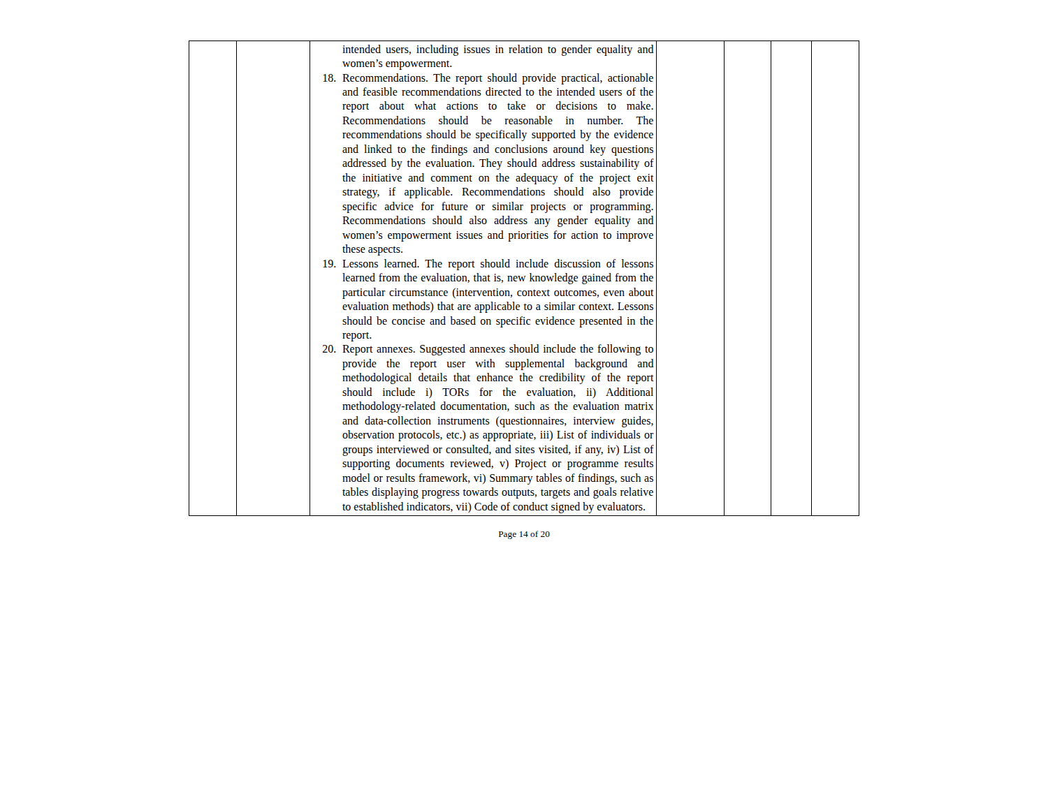| | | intended users, including issues in relation to gender equality and women’s empowerment. 18. Recommendations. The report should provide practical, actionable and feasible recommendations directed to the intended users of the report about what actions to take or decisions to make. Recommendations should be reasonable in number. The recommendations should be specifically supported by the evidence and linked to the findings and conclusions around key questions addressed by the evaluation. They should address sustainability of the initiative and comment on the adequacy of the project exit strategy, if applicable. Recommendations should also provide specific advice for future or similar projects or programming. Recommendations should also address any gender equality and women’s empowerment issues and priorities for action to improve these aspects. 19. Lessons learned. The report should include discussion of lessons learned from the evaluation, that is, new knowledge gained from the particular circumstance (intervention, context outcomes, even about evaluation methods) that are applicable to a similar context. Lessons should be concise and based on specific evidence presented in the report. 20. Report annexes. Suggested annexes should include the following to provide the report user with supplemental background and methodological details that enhance the credibility of the report should include i) TORs for the evaluation, ii) Additional methodology-related documentation, such as the evaluation matrix and data-collection instruments (questionnaires, interview guides, observation protocols, etc.) as appropriate, iii) List of individuals or groups interviewed or consulted, and sites visited, if any, iv) List of supporting documents reviewed, v) Project or programme results model or results framework, vi) Summary tables of findings, such as tables displaying progress towards outputs, targets and goals relative to established indicators, vii) Code of conduct signed by evaluators. | | | | |
Page 14 of 20